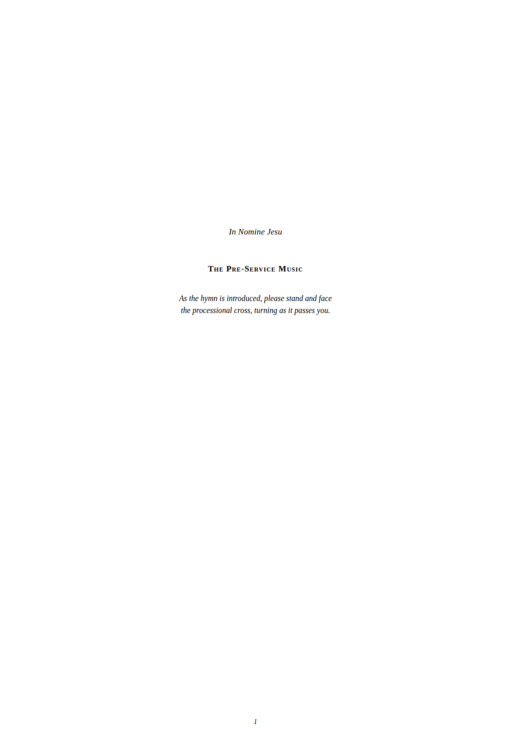In Nomine Jesu
The Pre‑Service Music
As the hymn is introduced, please stand and face the processional cross, turning as it passes you.
1